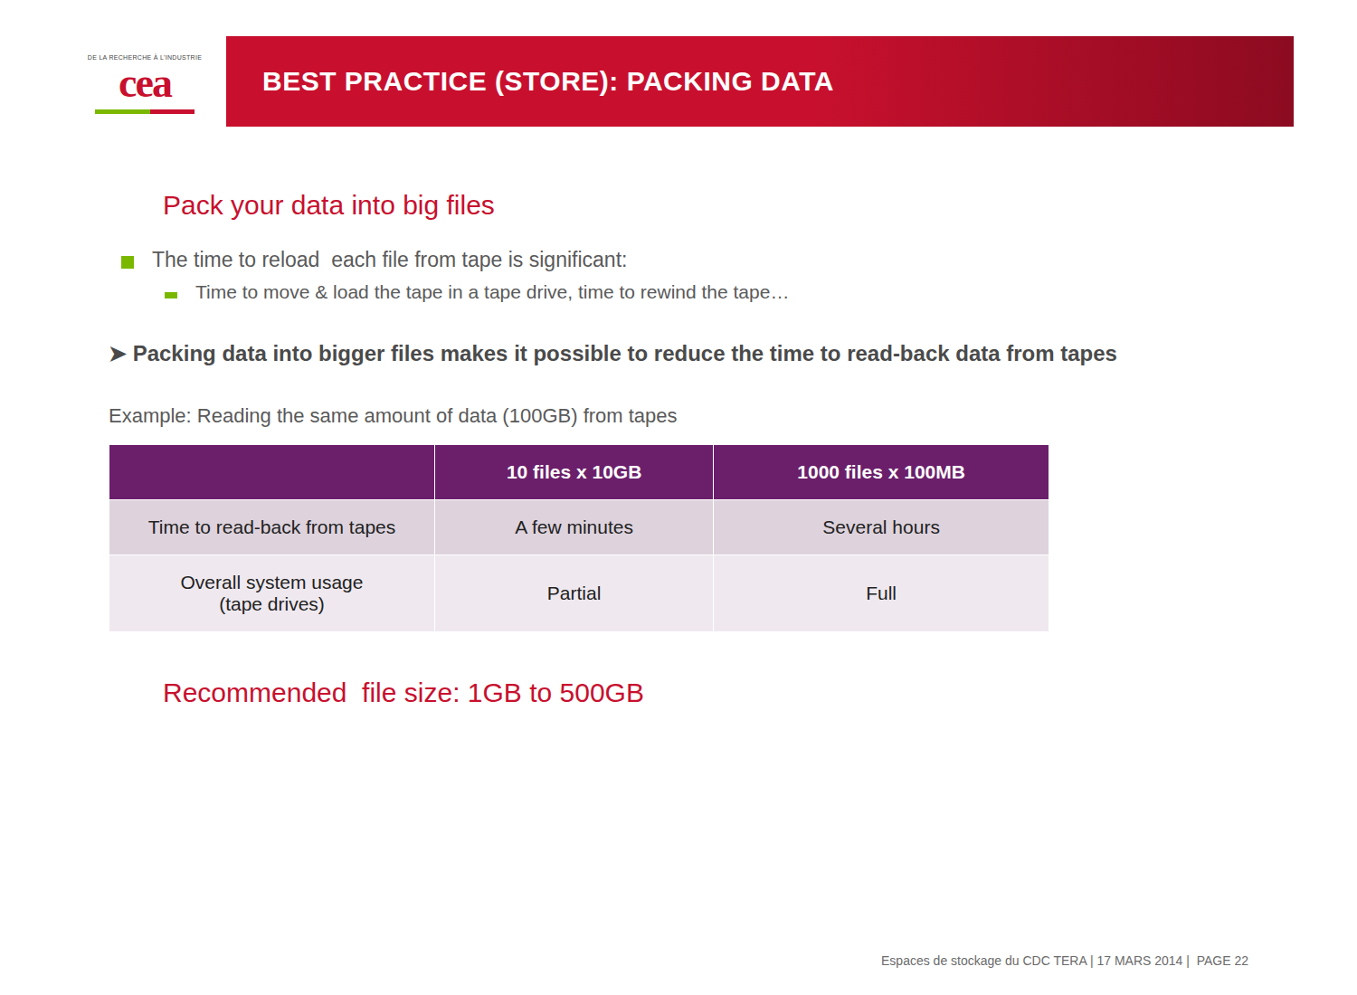De la recherche à l'industrie
cea
BEST PRACTICE (STORE): PACKING DATA
Pack your data into big files
The time to reload each file from tape is significant:
Time to move & load the tape in a tape drive, time to rewind the tape…
➤ Packing data into bigger files makes it possible to reduce the time to read-back data from tapes
Example: Reading the same amount of data (100GB) from tapes
| | 10 files x 10GB | 1000 files x 100MB |
| --- | --- | --- |
| Time to read-back from tapes | A few minutes | Several hours |
| Overall system usage (tape drives) | Partial | Full |
Recommended file size: 1GB to 500GB
Espaces de stockage du CDC TERA | 17 MARS 2014 | PAGE 22